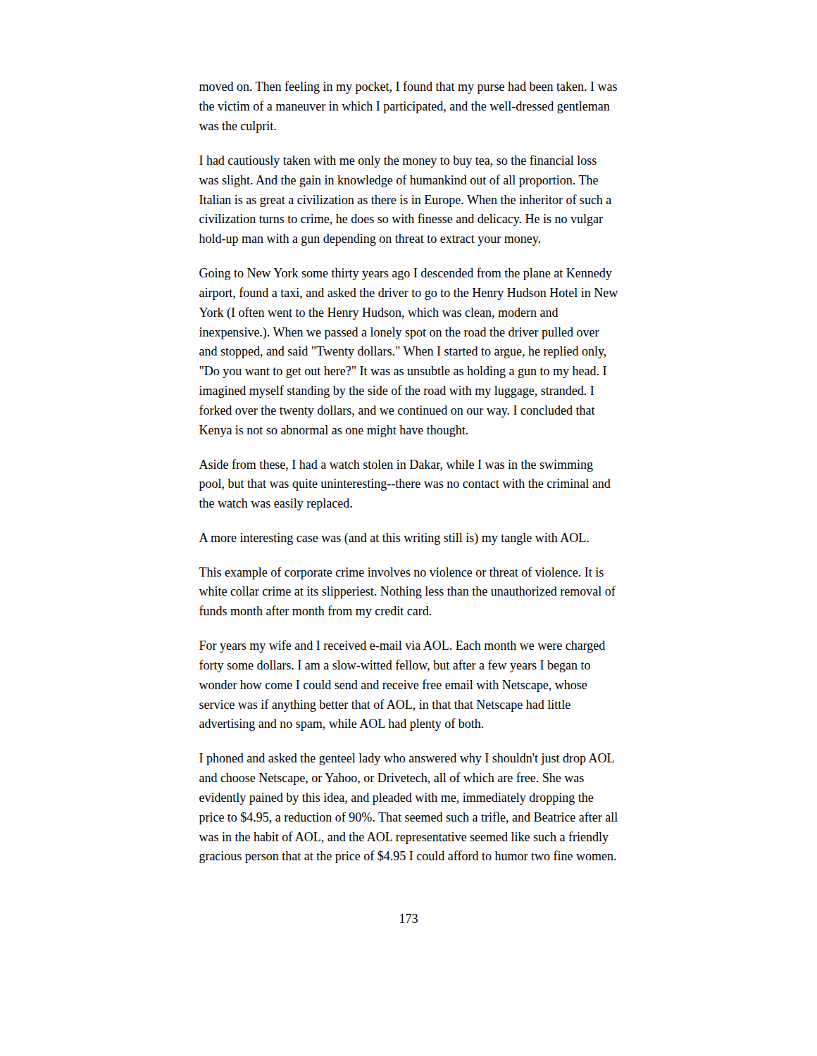moved on. Then feeling in my pocket, I found that my purse had been taken. I was the victim of a maneuver in which I participated, and the well-dressed gentleman was the culprit.
I had cautiously taken with me only the money to buy tea, so the financial loss was slight. And the gain in knowledge of humankind out of all proportion. The Italian is as great a civilization as there is in Europe. When the inheritor of such a civilization turns to crime, he does so with finesse and delicacy. He is no vulgar hold-up man with a gun depending on threat to extract your money.
Going to New York some thirty years ago I descended from the plane at Kennedy airport, found a taxi, and asked the driver to go to the Henry Hudson Hotel in New York (I often went to the Henry Hudson, which was clean, modern and inexpensive.). When we passed a lonely spot on the road the driver pulled over and stopped, and said "Twenty dollars." When I started to argue, he replied only, "Do you want to get out here?" It was as unsubtle as holding a gun to my head. I imagined myself standing by the side of the road with my luggage, stranded. I forked over the twenty dollars, and we continued on our way. I concluded that Kenya is not so abnormal as one might have thought.
Aside from these, I had a watch stolen in Dakar, while I was in the swimming pool, but that was quite uninteresting--there was no contact with the criminal and the watch was easily replaced.
A more interesting case was (and at this writing still is) my tangle with AOL.
This example of corporate crime involves no violence or threat of violence. It is white collar crime at its slipperiest. Nothing less than the unauthorized removal of funds month after month from my credit card.
For years my wife and I received e-mail via AOL. Each month we were charged forty some dollars. I am a slow-witted fellow, but after a few years I began to wonder how come I could send and receive free email with Netscape, whose service was if anything better that of AOL, in that that Netscape had little advertising and no spam, while AOL had plenty of both.
I phoned and asked the genteel lady who answered why I shouldn't just drop AOL and choose Netscape, or Yahoo, or Drivetech, all of which are free. She was evidently pained by this idea, and pleaded with me, immediately dropping the price to $4.95, a reduction of 90%. That seemed such a trifle, and Beatrice after all was in the habit of AOL, and the AOL representative seemed like such a friendly gracious person that at the price of $4.95 I could afford to humor two fine women.
173